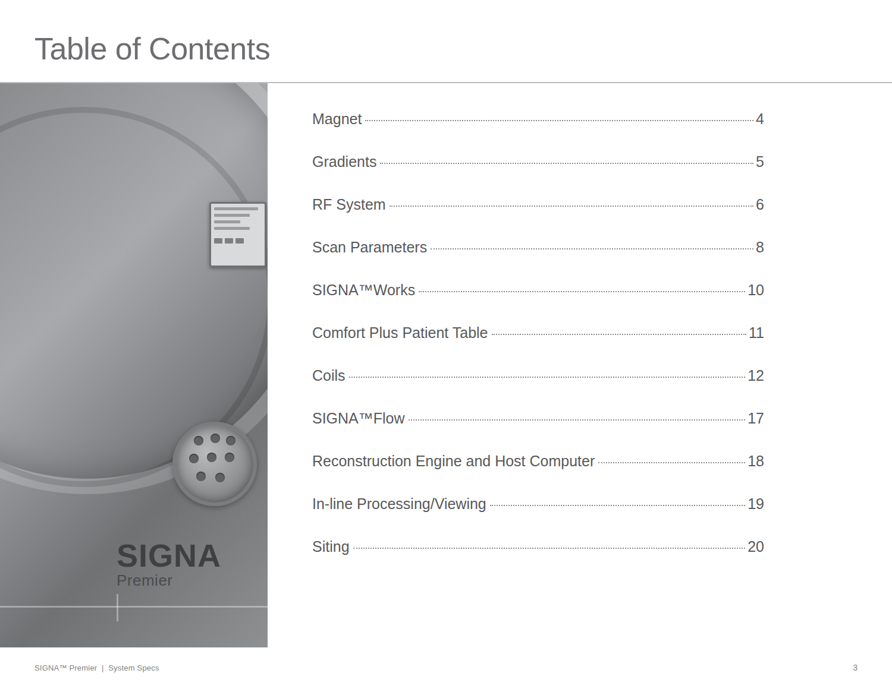Table of Contents
SIGNA
Premier
Magnet 4
Gradients 5
RF System 6
Scan Parameters 8
SIGNA™Works 10
Comfort Plus Patient Table 11
Coils 12
SIGNA™Flow 17
Reconstruction Engine and Host Computer 18
In-line Processing/Viewing 19
Siting 20
SIGNA™ Premier | System Specs
3